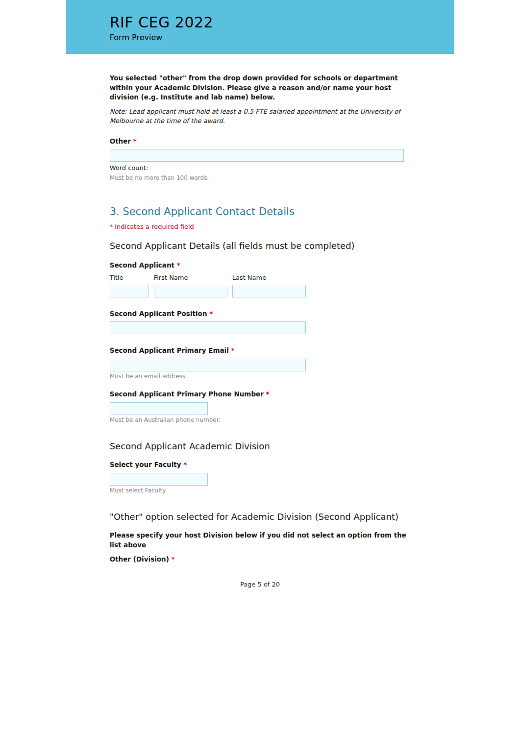RIF CEG 2022
Form Preview
You selected "other" from the drop down provided for schools or department within your Academic Division. Please give a reason and/or name your host division (e.g. Institute and lab name) below.
Note: Lead applicant must hold at least a 0.5 FTE salaried appointment at the University of Melbourne at the time of the award.
Other *
Word count:
Must be no more than 100 words.
3. Second Applicant Contact Details
* indicates a required field
Second Applicant Details (all fields must be completed)
Second Applicant *
Title
First Name
Last Name
Second Applicant Position *
Second Applicant Primary Email *
Must be an email address.
Second Applicant Primary Phone Number *
Must be an Australian phone number.
Second Applicant Academic Division
Select your Faculty *
Must select Faculty
"Other" option selected for Academic Division (Second Applicant)
Please specify your host Division below if you did not select an option from the list above
Other (Division) *
Page 5 of 20